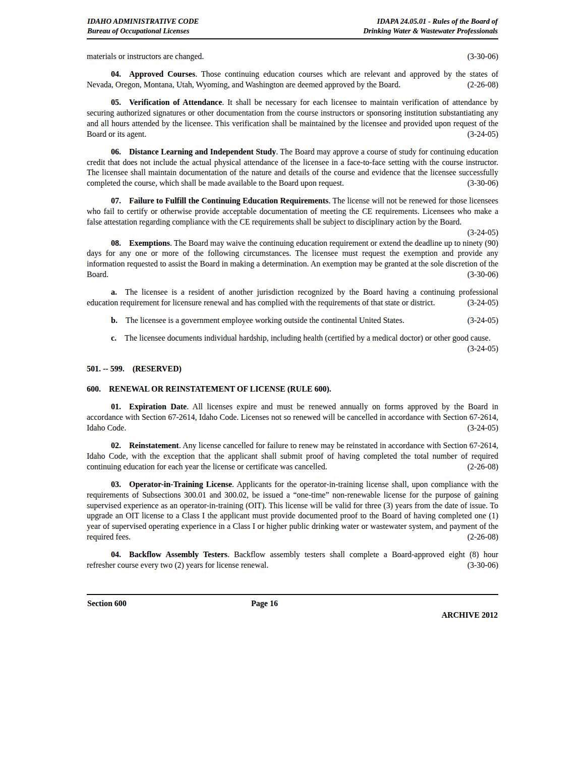| IDAHO ADMINISTRATIVE CODE Bureau of Occupational Licenses | IDAPA 24.05.01 - Rules of the Board of Drinking Water & Wastewater Professionals |
materials or instructors are changed.(3-30-06)
04. Approved Courses. Those continuing education courses which are relevant and approved by the states of Nevada, Oregon, Montana, Utah, Wyoming, and Washington are deemed approved by the Board.(2-26-08)
05. Verification of Attendance. It shall be necessary for each licensee to maintain verification of attendance by securing authorized signatures or other documentation from the course instructors or sponsoring institution substantiating any and all hours attended by the licensee. This verification shall be maintained by the licensee and provided upon request of the Board or its agent.(3-24-05)
06. Distance Learning and Independent Study. The Board may approve a course of study for continuing education credit that does not include the actual physical attendance of the licensee in a face-to-face setting with the course instructor. The licensee shall maintain documentation of the nature and details of the course and evidence that the licensee successfully completed the course, which shall be made available to the Board upon request.(3-30-06)
07. Failure to Fulfill the Continuing Education Requirements. The license will not be renewed for those licensees who fail to certify or otherwise provide acceptable documentation of meeting the CE requirements. Licensees who make a false attestation regarding compliance with the CE requirements shall be subject to disciplinary action by the Board.(3-24-05)
08. Exemptions. The Board may waive the continuing education requirement or extend the deadline up to ninety (90) days for any one or more of the following circumstances. The licensee must request the exemption and provide any information requested to assist the Board in making a determination. An exemption may be granted at the sole discretion of the Board.(3-30-06)
a. The licensee is a resident of another jurisdiction recognized by the Board having a continuing professional education requirement for licensure renewal and has complied with the requirements of that state or district.(3-24-05)
b. The licensee is a government employee working outside the continental United States.(3-24-05)
c. The licensee documents individual hardship, including health (certified by a medical doctor) or other good cause.(3-24-05)
501. -- 599. (RESERVED)
600. RENEWAL OR REINSTATEMENT OF LICENSE (RULE 600).
01. Expiration Date. All licenses expire and must be renewed annually on forms approved by the Board in accordance with Section 67-2614, Idaho Code. Licenses not so renewed will be cancelled in accordance with Section 67-2614, Idaho Code.(3-24-05)
02. Reinstatement. Any license cancelled for failure to renew may be reinstated in accordance with Section 67-2614, Idaho Code, with the exception that the applicant shall submit proof of having completed the total number of required continuing education for each year the license or certificate was cancelled.(2-26-08)
03. Operator-in-Training License. Applicants for the operator-in-training license shall, upon compliance with the requirements of Subsections 300.01 and 300.02, be issued a “one-time” non-renewable license for the purpose of gaining supervised experience as an operator-in-training (OIT). This license will be valid for three (3) years from the date of issue. To upgrade an OIT license to a Class I the applicant must provide documented proof to the Board of having completed one (1) year of supervised operating experience in a Class I or higher public drinking water or wastewater system, and payment of the required fees.(2-26-08)
04. Backflow Assembly Testers. Backflow assembly testers shall complete a Board-approved eight (8) hour refresher course every two (2) years for license renewal.(3-30-06)
| Section 600 | Page 16 | |
| | | ARCHIVE 2012 |